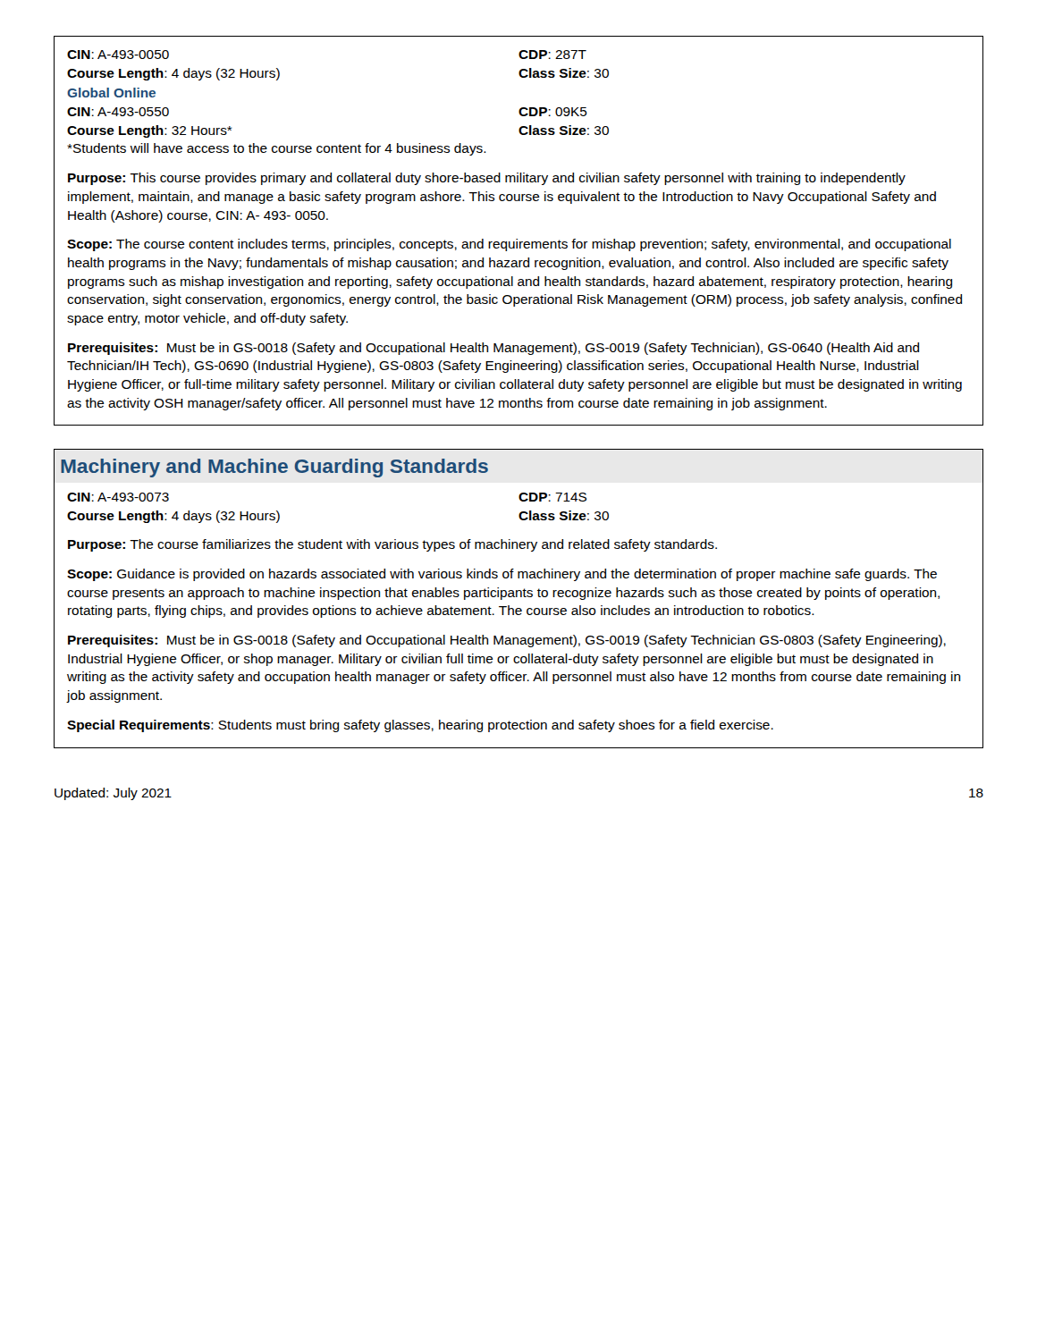| CIN : A-493-0050 | CDP : 287T |
| Course Length : 4 days (32 Hours) | Class Size : 30 |
Global Online
| CIN : A-493-0550 | CDP : 09K5 |
| Course Length : 32 Hours* | Class Size : 30 |
*Students will have access to the course content for 4 business days.
Purpose: This course provides primary and collateral duty shore-based military and civilian safety personnel with training to independently implement, maintain, and manage a basic safety program ashore. This course is equivalent to the Introduction to Navy Occupational Safety and Health (Ashore) course, CIN: A- 493- 0050.
Scope: The course content includes terms, principles, concepts, and requirements for mishap prevention; safety, environmental, and occupational health programs in the Navy; fundamentals of mishap causation; and hazard recognition, evaluation, and control. Also included are specific safety programs such as mishap investigation and reporting, safety occupational and health standards, hazard abatement, respiratory protection, hearing conservation, sight conservation, ergonomics, energy control, the basic Operational Risk Management (ORM) process, job safety analysis, confined space entry, motor vehicle, and off-duty safety.
Prerequisites: Must be in GS-0018 (Safety and Occupational Health Management), GS-0019 (Safety Technician), GS-0640 (Health Aid and Technician/IH Tech), GS-0690 (Industrial Hygiene), GS-0803 (Safety Engineering) classification series, Occupational Health Nurse, Industrial Hygiene Officer, or full-time military safety personnel. Military or civilian collateral duty safety personnel are eligible but must be designated in writing as the activity OSH manager/safety officer. All personnel must have 12 months from course date remaining in job assignment.
Machinery and Machine Guarding Standards
| CIN : A-493-0073 | CDP : 714S |
| Course Length : 4 days (32 Hours) | Class Size : 30 |
Purpose: The course familiarizes the student with various types of machinery and related safety standards.
Scope: Guidance is provided on hazards associated with various kinds of machinery and the determination of proper machine safe guards. The course presents an approach to machine inspection that enables participants to recognize hazards such as those created by points of operation, rotating parts, flying chips, and provides options to achieve abatement. The course also includes an introduction to robotics.
Prerequisites: Must be in GS-0018 (Safety and Occupational Health Management), GS-0019 (Safety Technician GS-0803 (Safety Engineering), Industrial Hygiene Officer, or shop manager. Military or civilian full time or collateral-duty safety personnel are eligible but must be designated in writing as the activity safety and occupation health manager or safety officer. All personnel must also have 12 months from course date remaining in job assignment.
Special Requirements: Students must bring safety glasses, hearing protection and safety shoes for a field exercise.
Updated: July 2021 18